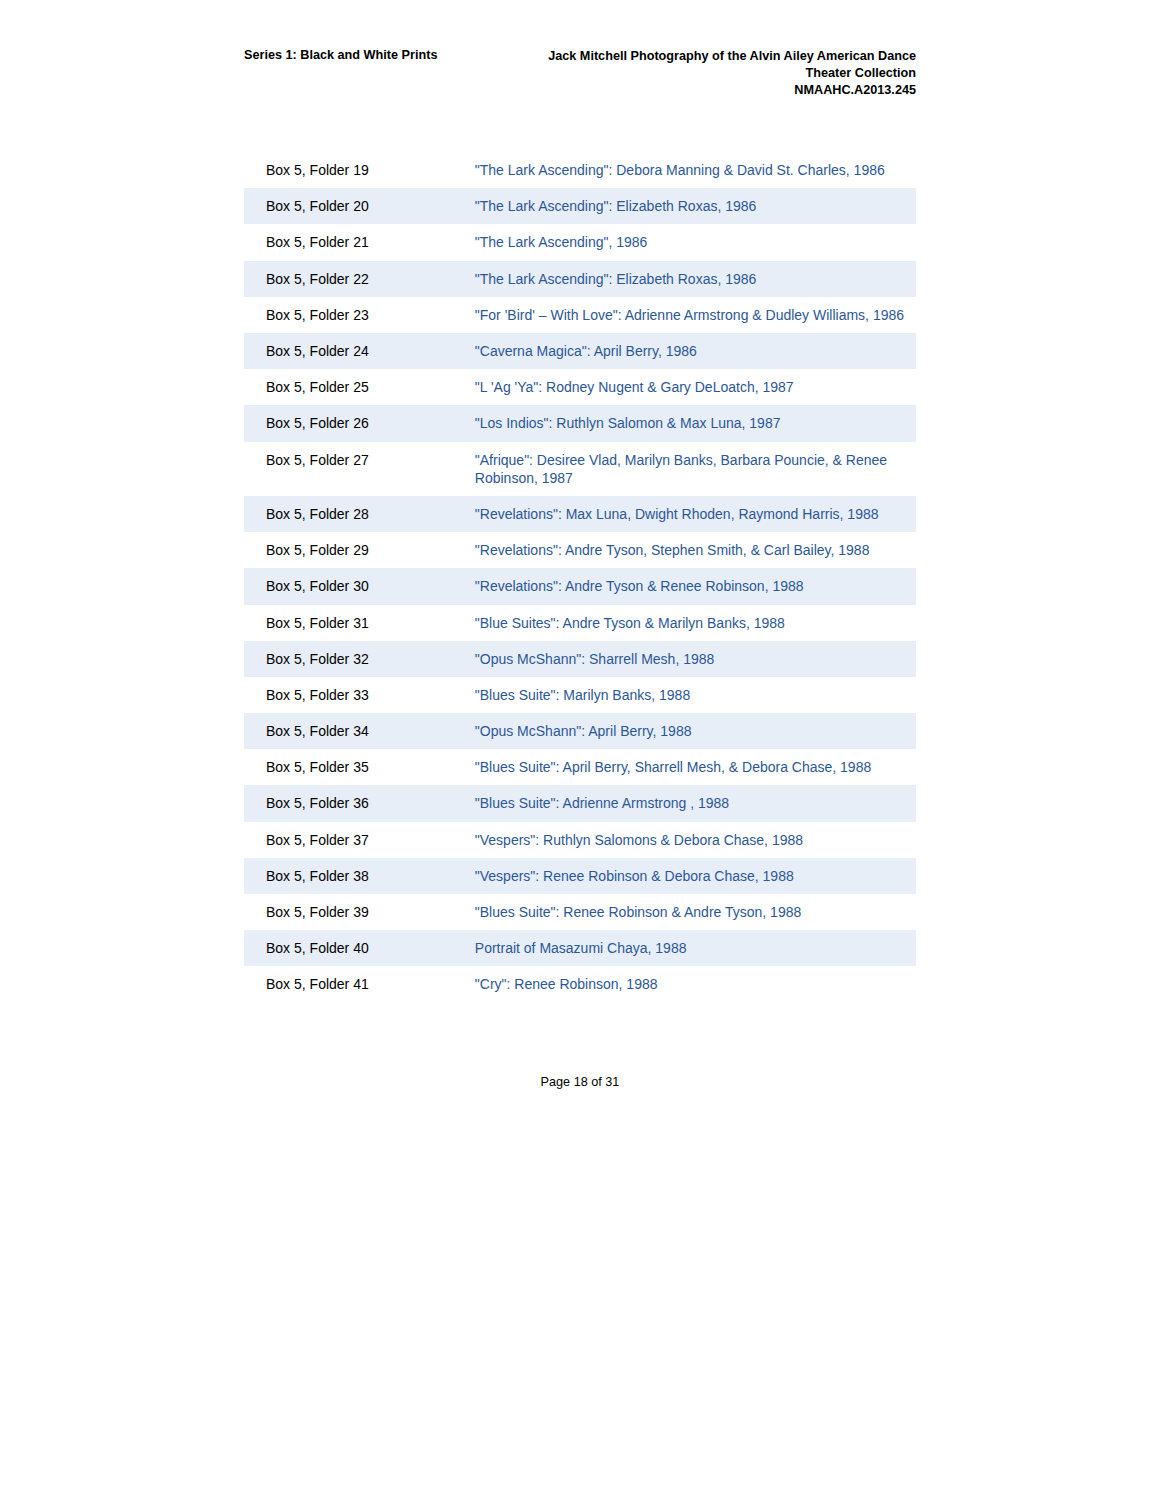Series 1: Black and White Prints
Jack Mitchell Photography of the Alvin Ailey American Dance
Theater Collection
NMAAHC.A2013.245
| Box 5, Folder 19 | "The Lark Ascending": Debora Manning & David St. Charles, 1986 |
| Box 5, Folder 20 | "The Lark Ascending": Elizabeth Roxas, 1986 |
| Box 5, Folder 21 | "The Lark Ascending", 1986 |
| Box 5, Folder 22 | "The Lark Ascending": Elizabeth Roxas, 1986 |
| Box 5, Folder 23 | "For 'Bird' – With Love": Adrienne Armstrong & Dudley Williams, 1986 |
| Box 5, Folder 24 | "Caverna Magica": April Berry, 1986 |
| Box 5, Folder 25 | "L 'Ag 'Ya": Rodney Nugent & Gary DeLoatch, 1987 |
| Box 5, Folder 26 | "Los Indios": Ruthlyn Salomon & Max Luna, 1987 |
| Box 5, Folder 27 | "Afrique": Desiree Vlad, Marilyn Banks, Barbara Pouncie, & Renee Robinson, 1987 |
| Box 5, Folder 28 | "Revelations": Max Luna, Dwight Rhoden, Raymond Harris, 1988 |
| Box 5, Folder 29 | "Revelations": Andre Tyson, Stephen Smith, & Carl Bailey, 1988 |
| Box 5, Folder 30 | "Revelations": Andre Tyson & Renee Robinson, 1988 |
| Box 5, Folder 31 | "Blue Suites": Andre Tyson & Marilyn Banks, 1988 |
| Box 5, Folder 32 | "Opus McShann": Sharrell Mesh, 1988 |
| Box 5, Folder 33 | "Blues Suite": Marilyn Banks, 1988 |
| Box 5, Folder 34 | "Opus McShann": April Berry, 1988 |
| Box 5, Folder 35 | "Blues Suite": April Berry, Sharrell Mesh, & Debora Chase, 1988 |
| Box 5, Folder 36 | "Blues Suite": Adrienne Armstrong , 1988 |
| Box 5, Folder 37 | "Vespers": Ruthlyn Salomons & Debora Chase, 1988 |
| Box 5, Folder 38 | "Vespers": Renee Robinson & Debora Chase, 1988 |
| Box 5, Folder 39 | "Blues Suite": Renee Robinson & Andre Tyson, 1988 |
| Box 5, Folder 40 | Portrait of Masazumi Chaya, 1988 |
| Box 5, Folder 41 | "Cry": Renee Robinson, 1988 |
Page 18 of 31